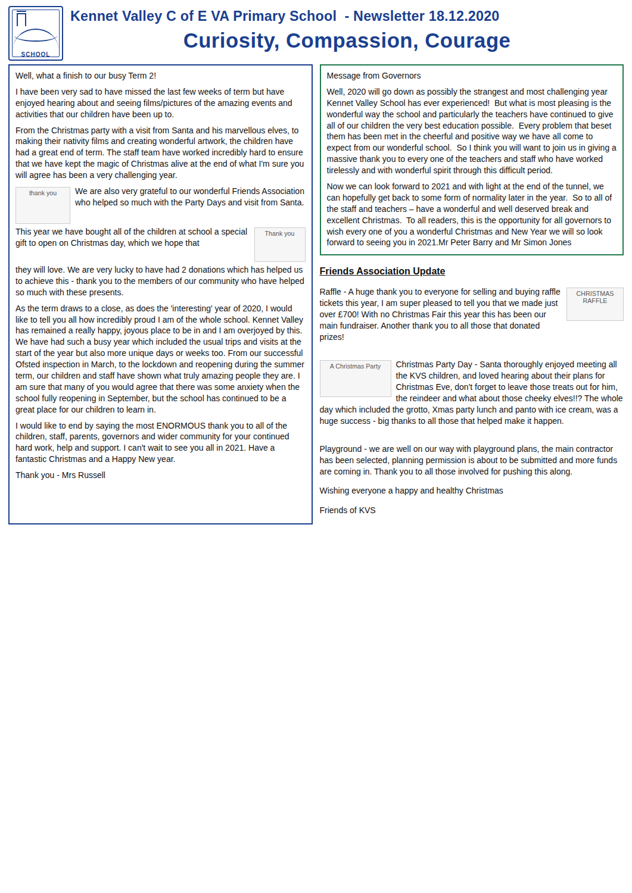SCHOOL
Kennet Valley C of E VA Primary School - Newsletter 18.12.2020
Curiosity, Compassion, Courage
Well, what a finish to our busy Term 2!
I have been very sad to have missed the last few weeks of term but have enjoyed hearing about and seeing films/pictures of the amazing events and activities that our children have been up to.
From the Christmas party with a visit from Santa and his marvellous elves, to making their nativity films and creating wonderful artwork, the children have had a great end of term. The staff team have worked incredibly hard to ensure that we have kept the magic of Christmas alive at the end of what I'm sure you will agree has been a very challenging year.
thank you We are also very grateful to our wonderful Friends Association who helped so much with the Party Days and visit from Santa.
Thank you This year we have bought all of the children at school a special gift to open on Christmas day, which we hope that
they will love. We are very lucky to have had 2 donations which has helped us to achieve this - thank you to the members of our community who have helped so much with these presents.
As the term draws to a close, as does the 'interesting' year of 2020, I would like to tell you all how incredibly proud I am of the whole school. Kennet Valley has remained a really happy, joyous place to be in and I am overjoyed by this. We have had such a busy year which included the usual trips and visits at the start of the year but also more unique days or weeks too. From our successful Ofsted inspection in March, to the lockdown and reopening during the summer term, our children and staff have shown what truly amazing people they are. I am sure that many of you would agree that there was some anxiety when the school fully reopening in September, but the school has continued to be a great place for our children to learn in.
I would like to end by saying the most ENORMOUS thank you to all of the children, staff, parents, governors and wider community for your continued hard work, help and support. I can't wait to see you all in 2021. Have a fantastic Christmas and a Happy New year.
Thank you - Mrs Russell
Message from Governors
Well, 2020 will go down as possibly the strangest and most challenging year Kennet Valley School has ever experienced! But what is most pleasing is the wonderful way the school and particularly the teachers have continued to give all of our children the very best education possible. Every problem that beset them has been met in the cheerful and positive way we have all come to expect from our wonderful school. So I think you will want to join us in giving a massive thank you to every one of the teachers and staff who have worked tirelessly and with wonderful spirit through this difficult period.
Now we can look forward to 2021 and with light at the end of the tunnel, we can hopefully get back to some form of normality later in the year. So to all of the staff and teachers – have a wonderful and well deserved break and excellent Christmas. To all readers, this is the opportunity for all governors to wish every one of you a wonderful Christmas and New Year we will so look forward to seeing you in 2021.Mr Peter Barry and Mr Simon Jones
Friends Association Update
CHRISTMAS RAFFLE Raffle - A huge thank you to everyone for selling and buying raffle tickets this year, I am super pleased to tell you that we made just over £700! With no Christmas Fair this year this has been our main fundraiser. Another thank you to all those that donated prizes!
A Christmas Party Christmas Party Day - Santa thoroughly enjoyed meeting all the KVS children, and loved hearing about their plans for Christmas Eve, don't forget to leave those treats out for him, the reindeer and what about those cheeky elves!!? The whole day which included the grotto, Xmas party lunch and panto with ice cream, was a huge success - big thanks to all those that helped make it happen.
Playground - we are well on our way with playground plans, the main contractor has been selected, planning permission is about to be submitted and more funds are coming in. Thank you to all those involved for pushing this along.
Wishing everyone a happy and healthy Christmas
Friends of KVS